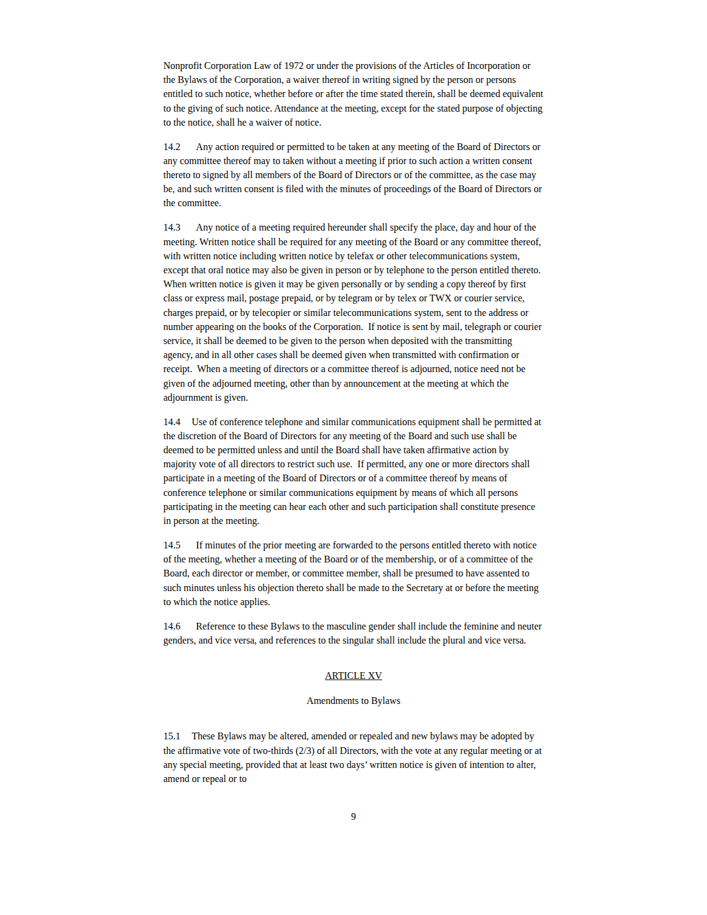Nonprofit Corporation Law of 1972 or under the provisions of the Articles of Incorporation or the Bylaws of the Corporation, a waiver thereof in writing signed by the person or persons entitled to such notice, whether before or after the time stated therein, shall be deemed equivalent to the giving of such notice. Attendance at the meeting, except for the stated purpose of objecting to the notice, shall he a waiver of notice.
14.2 Any action required or permitted to be taken at any meeting of the Board of Directors or any committee thereof may to taken without a meeting if prior to such action a written consent thereto to signed by all members of the Board of Directors or of the committee, as the case may be, and such written consent is filed with the minutes of proceedings of the Board of Directors or the committee.
14.3 Any notice of a meeting required hereunder shall specify the place, day and hour of the meeting. Written notice shall be required for any meeting of the Board or any committee thereof, with written notice including written notice by telefax or other telecommunications system, except that oral notice may also be given in person or by telephone to the person entitled thereto. When written notice is given it may be given personally or by sending a copy thereof by first class or express mail, postage prepaid, or by telegram or by telex or TWX or courier service, charges prepaid, or by telecopier or similar telecommunications system, sent to the address or number appearing on the books of the Corporation. If notice is sent by mail, telegraph or courier service, it shall be deemed to be given to the person when deposited with the transmitting agency, and in all other cases shall be deemed given when transmitted with confirmation or receipt. When a meeting of directors or a committee thereof is adjourned, notice need not be given of the adjourned meeting, other than by announcement at the meeting at which the adjournment is given.
14.4 Use of conference telephone and similar communications equipment shall be permitted at the discretion of the Board of Directors for any meeting of the Board and such use shall be deemed to be permitted unless and until the Board shall have taken affirmative action by majority vote of all directors to restrict such use. If permitted, any one or more directors shall participate in a meeting of the Board of Directors or of a committee thereof by means of conference telephone or similar communications equipment by means of which all persons participating in the meeting can hear each other and such participation shall constitute presence in person at the meeting.
14.5 If minutes of the prior meeting are forwarded to the persons entitled thereto with notice of the meeting, whether a meeting of the Board or of the membership, or of a committee of the Board, each director or member, or committee member, shall be presumed to have assented to such minutes unless his objection thereto shall be made to the Secretary at or before the meeting to which the notice applies.
14.6 Reference to these Bylaws to the masculine gender shall include the feminine and neuter genders, and vice versa, and references to the singular shall include the plural and vice versa.
ARTICLE XV
Amendments to Bylaws
15.1 These Bylaws may be altered, amended or repealed and new bylaws may be adopted by the affirmative vote of two-thirds (2/3) of all Directors, with the vote at any regular meeting or at any special meeting, provided that at least two days’ written notice is given of intention to alter, amend or repeal or to
9